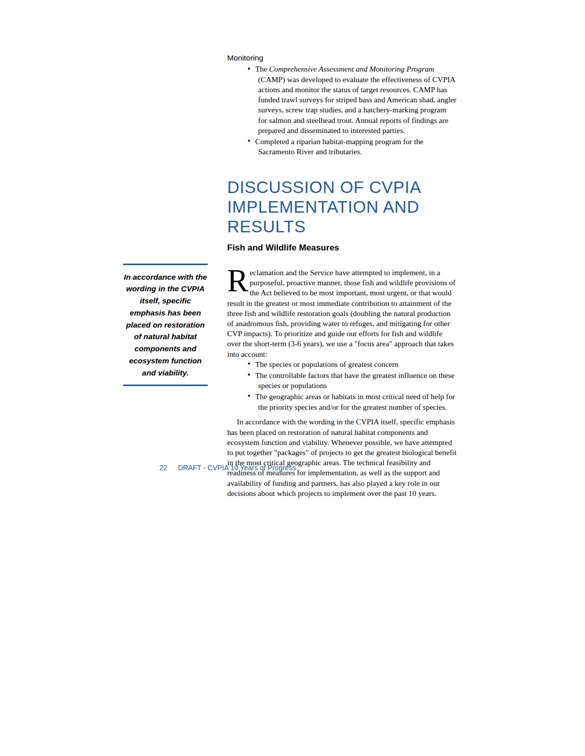In accordance with the wording in the CVPIA itself, specific emphasis has been placed on restoration of natural habitat components and ecosystem function and viability.
Monitoring
The Comprehensive Assessment and Monitoring Program (CAMP) was developed to evaluate the effectiveness of CVPIA actions and monitor the status of target resources. CAMP has funded trawl surveys for striped bass and American shad, angler surveys, screw trap studies, and a hatchery-marking program for salmon and steelhead trout. Annual reports of findings are prepared and disseminated to interested parties.
Completed a riparian habitat-mapping program for the Sacramento River and tributaries.
DISCUSSION OF CVPIA IMPLEMENTATION AND RESULTS
Fish and Wildlife Measures
Reclamation and the Service have attempted to implement, in a purposeful, proactive manner, those fish and wildlife provisions of the Act believed to be most important, most urgent, or that would result in the greatest or most immediate contribution to attainment of the three fish and wildlife restoration goals (doubling the natural production of anadromous fish, providing water to refuges, and mitigating for other CVP impacts). To prioritize and guide our efforts for fish and wildlife over the short-term (3-6 years), we use a "focus area" approach that takes into account:
The species or populations of greatest concern
The controllable factors that have the greatest influence on these species or populations
The geographic areas or habitats in most critical need of help for the priority species and/or for the greatest number of species.
In accordance with the wording in the CVPIA itself, specific emphasis has been placed on restoration of natural habitat components and ecosystem function and viability. Whenever possible, we have attempted to put together "packages" of projects to get the greatest biological benefit in the most critical geographic areas. The technical feasibility and readiness of measures for implementation, as well as the support and availability of funding and partners, has also played a key role in our decisions about which projects to implement over the past 10 years.
22 DRAFT - CVPIA 10 Years of Progress